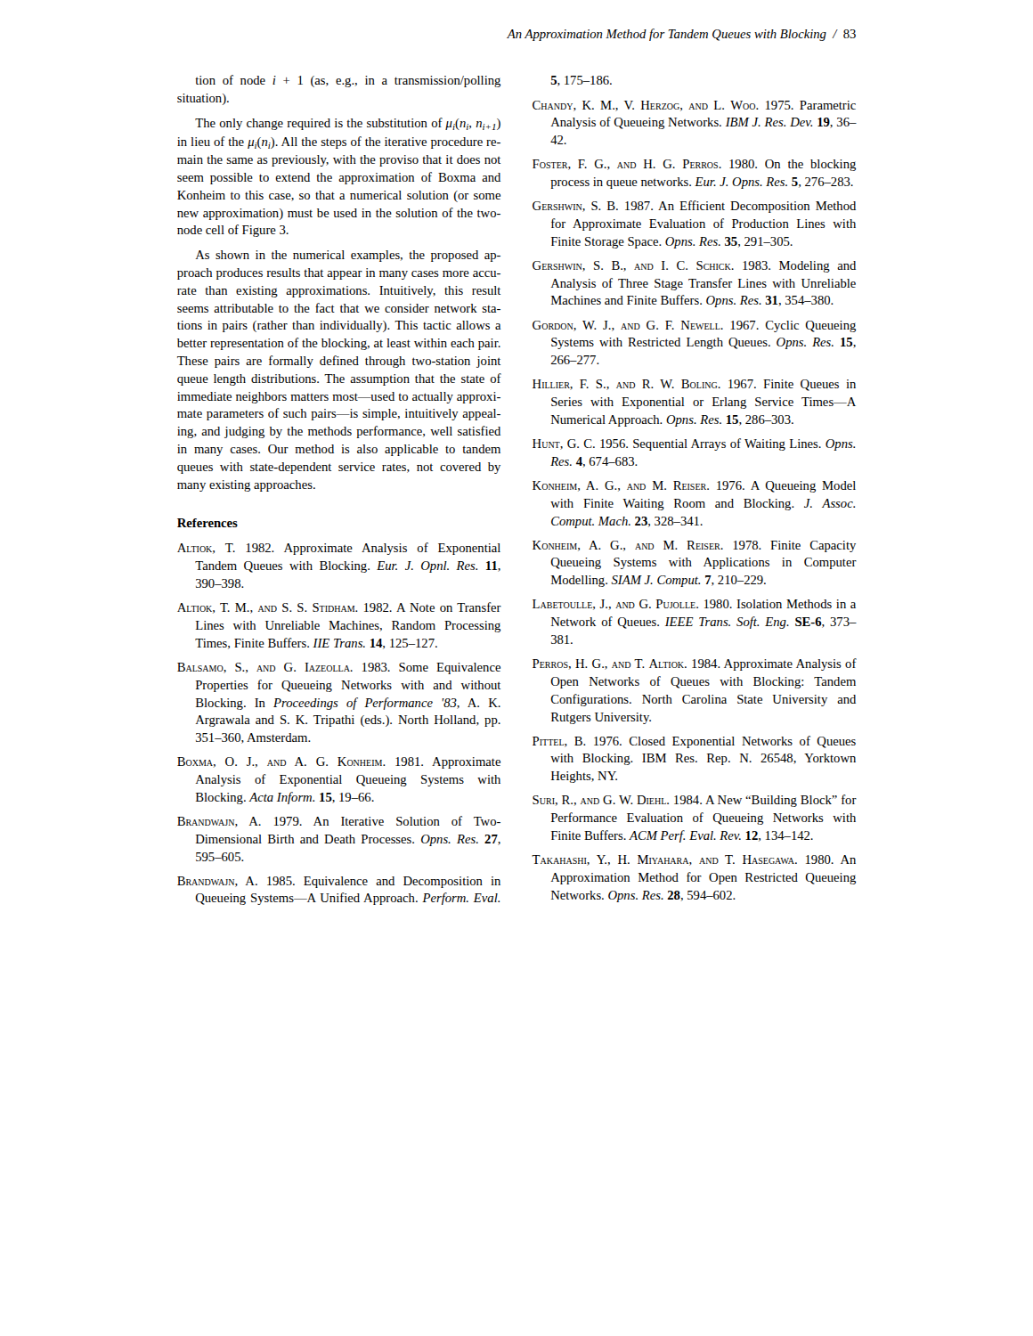An Approximation Method for Tandem Queues with Blocking / 83
tion of node i + 1 (as, e.g., in a transmission/polling situation).
The only change required is the substitution of μi(ni, ni+1) in lieu of the μi(ni). All the steps of the iterative procedure remain the same as previously, with the proviso that it does not seem possible to extend the approximation of Boxma and Konheim to this case, so that a numerical solution (or some new approximation) must be used in the solution of the two-node cell of Figure 3.
As shown in the numerical examples, the proposed approach produces results that appear in many cases more accurate than existing approximations. Intuitively, this result seems attributable to the fact that we consider network stations in pairs (rather than individually). This tactic allows a better representation of the blocking, at least within each pair. These pairs are formally defined through two-station joint queue length distributions. The assumption that the state of immediate neighbors matters most—used to actually approximate parameters of such pairs—is simple, intuitively appealing, and judging by the methods performance, well satisfied in many cases. Our method is also applicable to tandem queues with state-dependent service rates, not covered by many existing approaches.
References
Altiok, T. 1982. Approximate Analysis of Exponential Tandem Queues with Blocking. Eur. J. Opnl. Res. 11, 390–398.
Altiok, T. M., and S. S. Stidham. 1982. A Note on Transfer Lines with Unreliable Machines, Random Processing Times, Finite Buffers. IIE Trans. 14, 125–127.
Balsamo, S., and G. Iazeolla. 1983. Some Equivalence Properties for Queueing Networks with and without Blocking. In Proceedings of Performance '83, A. K. Argrawala and S. K. Tripathi (eds.). North Holland, pp. 351–360, Amsterdam.
Boxma, O. J., and A. G. Konheim. 1981. Approximate Analysis of Exponential Queueing Systems with Blocking. Acta Inform. 15, 19–66.
Brandwajn, A. 1979. An Iterative Solution of Two-Dimensional Birth and Death Processes. Opns. Res. 27, 595–605.
Brandwajn, A. 1985. Equivalence and Decomposition in Queueing Systems—A Unified Approach. Perform. Eval. 5, 175–186.
Chandy, K. M., V. Herzog, and L. Woo. 1975. Parametric Analysis of Queueing Networks. IBM J. Res. Dev. 19, 36–42.
Foster, F. G., and H. G. Perros. 1980. On the blocking process in queue networks. Eur. J. Opns. Res. 5, 276–283.
Gershwin, S. B. 1987. An Efficient Decomposition Method for Approximate Evaluation of Production Lines with Finite Storage Space. Opns. Res. 35, 291–305.
Gershwin, S. B., and I. C. Schick. 1983. Modeling and Analysis of Three Stage Transfer Lines with Unreliable Machines and Finite Buffers. Opns. Res. 31, 354–380.
Gordon, W. J., and G. F. Newell. 1967. Cyclic Queueing Systems with Restricted Length Queues. Opns. Res. 15, 266–277.
Hillier, F. S., and R. W. Boling. 1967. Finite Queues in Series with Exponential or Erlang Service Times—A Numerical Approach. Opns. Res. 15, 286–303.
Hunt, G. C. 1956. Sequential Arrays of Waiting Lines. Opns. Res. 4, 674–683.
Konheim, A. G., and M. Reiser. 1976. A Queueing Model with Finite Waiting Room and Blocking. J. Assoc. Comput. Mach. 23, 328–341.
Konheim, A. G., and M. Reiser. 1978. Finite Capacity Queueing Systems with Applications in Computer Modelling. SIAM J. Comput. 7, 210–229.
Labetoulle, J., and G. Pujolle. 1980. Isolation Methods in a Network of Queues. IEEE Trans. Soft. Eng. SE-6, 373–381.
Perros, H. G., and T. Altiok. 1984. Approximate Analysis of Open Networks of Queues with Blocking: Tandem Configurations. North Carolina State University and Rutgers University.
Pittel, B. 1976. Closed Exponential Networks of Queues with Blocking. IBM Res. Rep. N. 26548, Yorktown Heights, NY.
Suri, R., and G. W. Diehl. 1984. A New “Building Block” for Performance Evaluation of Queueing Networks with Finite Buffers. ACM Perf. Eval. Rev. 12, 134–142.
Takahashi, Y., H. Miyahara, and T. Hasegawa. 1980. An Approximation Method for Open Restricted Queueing Networks. Opns. Res. 28, 594–602.